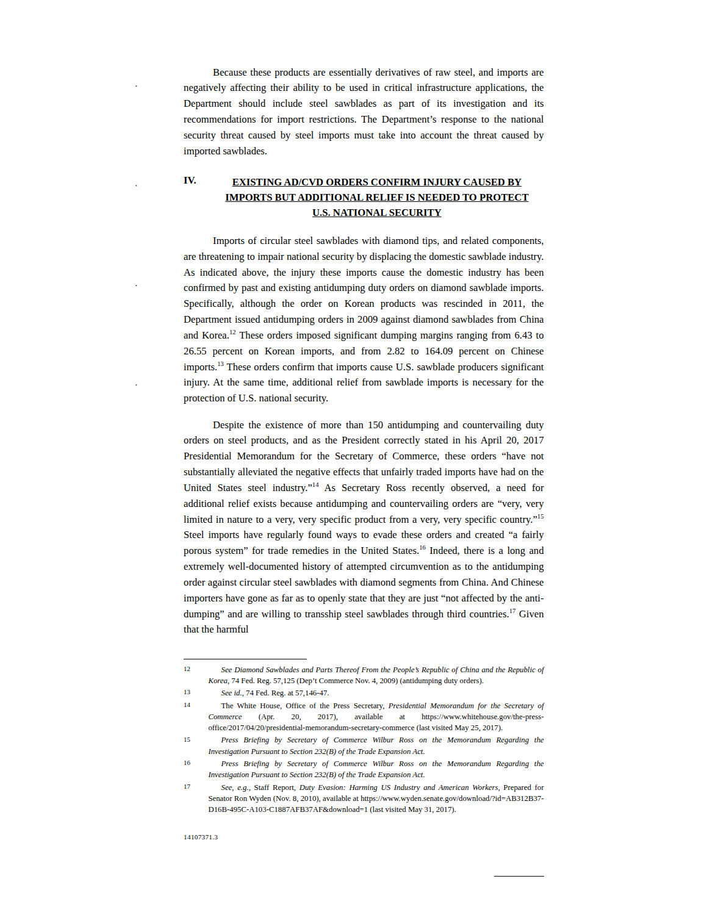. . . .
Because these products are essentially derivatives of raw steel, and imports are negatively affecting their ability to be used in critical infrastructure applications, the Department should include steel sawblades as part of its investigation and its recommendations for import restrictions. The Department’s response to the national security threat caused by steel imports must take into account the threat caused by imported sawblades.
IV.
EXISTING AD/CVD ORDERS CONFIRM INJURY CAUSED BY IMPORTS BUT ADDITIONAL RELIEF IS NEEDED TO PROTECT U.S. NATIONAL SECURITY
Imports of circular steel sawblades with diamond tips, and related components, are threatening to impair national security by displacing the domestic sawblade industry. As indicated above, the injury these imports cause the domestic industry has been confirmed by past and existing antidumping duty orders on diamond sawblade imports. Specifically, although the order on Korean products was rescinded in 2011, the Department issued antidumping orders in 2009 against diamond sawblades from China and Korea.12 These orders imposed significant dumping margins ranging from 6.43 to 26.55 percent on Korean imports, and from 2.82 to 164.09 percent on Chinese imports.13 These orders confirm that imports cause U.S. sawblade producers significant injury. At the same time, additional relief from sawblade imports is necessary for the protection of U.S. national security.
Despite the existence of more than 150 antidumping and countervailing duty orders on steel products, and as the President correctly stated in his April 20, 2017 Presidential Memorandum for the Secretary of Commerce, these orders “have not substantially alleviated the negative effects that unfairly traded imports have had on the United States steel industry.”14 As Secretary Ross recently observed, a need for additional relief exists because antidumping and countervailing orders are “very, very limited in nature to a very, very specific product from a very, very specific country.”15 Steel imports have regularly found ways to evade these orders and created “a fairly porous system” for trade remedies in the United States.16 Indeed, there is a long and extremely well-documented history of attempted circumvention as to the antidumping order against circular steel sawblades with diamond segments from China. And Chinese importers have gone as far as to openly state that they are just “not affected by the anti-dumping” and are willing to transship steel sawblades through third countries.17 Given that the harmful
12
See Diamond Sawblades and Parts Thereof From the People’s Republic of China and the Republic of Korea, 74 Fed. Reg. 57,125 (Dep’t Commerce Nov. 4, 2009) (antidumping duty orders).
13
See id., 74 Fed. Reg. at 57,146-47.
14
The White House, Office of the Press Secretary, Presidential Memorandum for the Secretary of Commerce (Apr. 20, 2017), available at https://www.whitehouse.gov/the-press-office/2017/04/20/presidential-memorandum-secretary-commerce (last visited May 25, 2017).
15
Press Briefing by Secretary of Commerce Wilbur Ross on the Memorandum Regarding the Investigation Pursuant to Section 232(B) of the Trade Expansion Act.
16
Press Briefing by Secretary of Commerce Wilbur Ross on the Memorandum Regarding the Investigation Pursuant to Section 232(B) of the Trade Expansion Act.
17
See, e.g., Staff Report, Duty Evasion: Harming US Industry and American Workers, Prepared for Senator Ron Wyden (Nov. 8, 2010), available at https://www.wyden.senate.gov/download/?id=AB312B37-D16B-495C-A103-C1887AFB37AF&download=1 (last visited May 31, 2017).
14107371.3